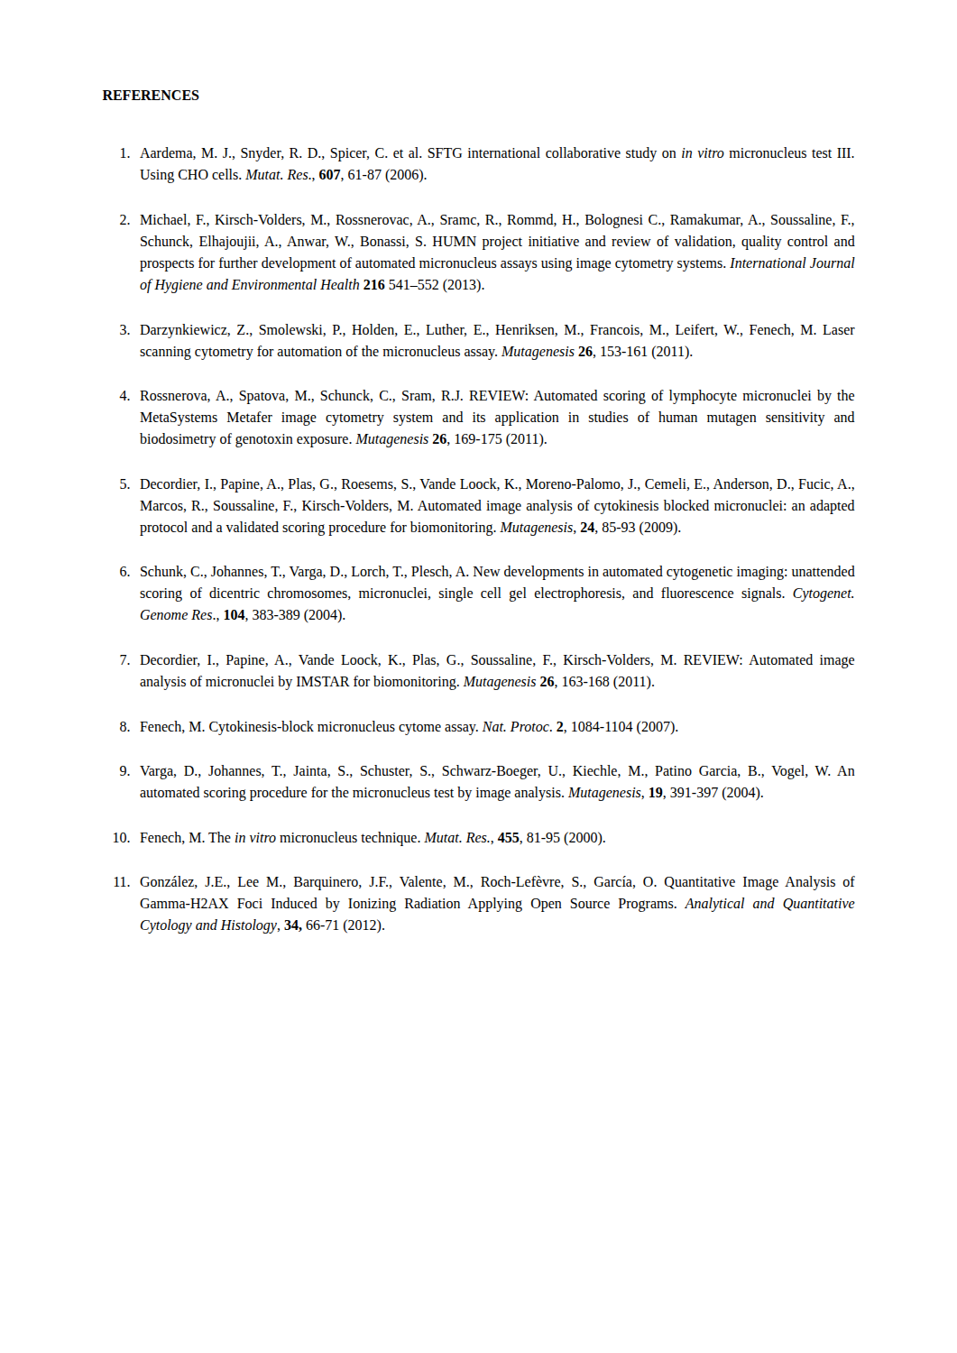REFERENCES
Aardema, M. J., Snyder, R. D., Spicer, C. et al. SFTG international collaborative study on in vitro micronucleus test III. Using CHO cells. Mutat. Res., 607, 61-87 (2006).
Michael, F., Kirsch-Volders, M., Rossnerovac, A., Sramc, R., Rommd, H., Bolognesi C., Ramakumar, A., Soussaline, F., Schunck, Elhajoujii, A., Anwar, W., Bonassi, S. HUMN project initiative and review of validation, quality control and prospects for further development of automated micronucleus assays using image cytometry systems. International Journal of Hygiene and Environmental Health 216 541–552 (2013).
Darzynkiewicz, Z., Smolewski, P., Holden, E., Luther, E., Henriksen, M., Francois, M., Leifert, W., Fenech, M. Laser scanning cytometry for automation of the micronucleus assay. Mutagenesis 26, 153-161 (2011).
Rossnerova, A., Spatova, M., Schunck, C., Sram, R.J. REVIEW: Automated scoring of lymphocyte micronuclei by the MetaSystems Metafer image cytometry system and its application in studies of human mutagen sensitivity and biodosimetry of genotoxin exposure. Mutagenesis 26, 169-175 (2011).
Decordier, I., Papine, A., Plas, G., Roesems, S., Vande Loock, K., Moreno-Palomo, J., Cemeli, E., Anderson, D., Fucic, A., Marcos, R., Soussaline, F., Kirsch-Volders, M. Automated image analysis of cytokinesis blocked micronuclei: an adapted protocol and a validated scoring procedure for biomonitoring. Mutagenesis, 24, 85-93 (2009).
Schunk, C., Johannes, T., Varga, D., Lorch, T., Plesch, A. New developments in automated cytogenetic imaging: unattended scoring of dicentric chromosomes, micronuclei, single cell gel electrophoresis, and fluorescence signals. Cytogenet. Genome Res., 104, 383-389 (2004).
Decordier, I., Papine, A., Vande Loock, K., Plas, G., Soussaline, F., Kirsch-Volders, M. REVIEW: Automated image analysis of micronuclei by IMSTAR for biomonitoring. Mutagenesis 26, 163-168 (2011).
Fenech, M. Cytokinesis-block micronucleus cytome assay. Nat. Protoc. 2, 1084-1104 (2007).
Varga, D., Johannes, T., Jainta, S., Schuster, S., Schwarz-Boeger, U., Kiechle, M., Patino Garcia, B., Vogel, W. An automated scoring procedure for the micronucleus test by image analysis. Mutagenesis, 19, 391-397 (2004).
Fenech, M. The in vitro micronucleus technique. Mutat. Res., 455, 81-95 (2000).
González, J.E., Lee M., Barquinero, J.F., Valente, M., Roch-Lefèvre, S., García, O. Quantitative Image Analysis of Gamma-H2AX Foci Induced by Ionizing Radiation Applying Open Source Programs. Analytical and Quantitative Cytology and Histology, 34, 66-71 (2012).